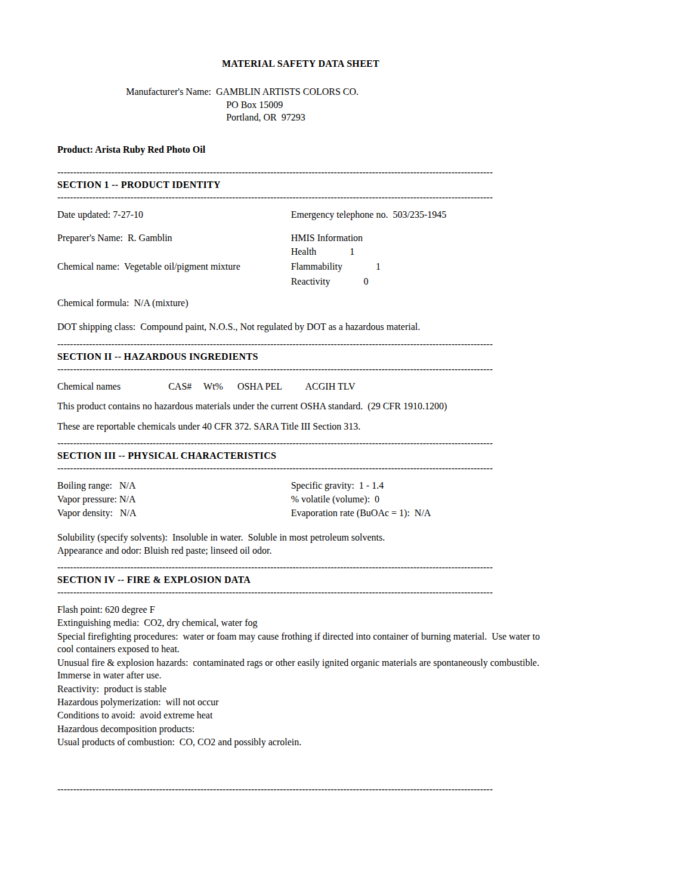MATERIAL SAFETY DATA SHEET
Manufacturer's Name: GAMBLIN ARTISTS COLORS CO.
PO Box 15009
Portland, OR 97293
Product: Arista Ruby Red Photo Oil
-----------------------------------------------------------------------------------------------------------------------------------------
SECTION 1 -- PRODUCT IDENTITY
-----------------------------------------------------------------------------------------------------------------------------------------
| Date updated: 7-27-10 | Emergency telephone no. 503/235-1945 |
| Preparer's Name: R. Gamblin | HMIS Information |
| | / Health / 1 / |
| Chemical name: Vegetable oil/pigment mixture | / Flammability / 1 / |
| | / Reactivity / 0 / |
| Chemical formula: N/A (mixture) | |
DOT shipping class: Compound paint, N.O.S., Not regulated by DOT as a hazardous material.
-----------------------------------------------------------------------------------------------------------------------------------------
SECTION II -- HAZARDOUS INGREDIENTS
-----------------------------------------------------------------------------------------------------------------------------------------
Chemical names CAS# Wt% OSHA PEL ACGIH TLV
This product contains no hazardous materials under the current OSHA standard. (29 CFR 1910.1200)
These are reportable chemicals under 40 CFR 372. SARA Title III Section 313.
-----------------------------------------------------------------------------------------------------------------------------------------
SECTION III -- PHYSICAL CHARACTERISTICS
-----------------------------------------------------------------------------------------------------------------------------------------
| Boiling range: N/A | Specific gravity: 1 - 1.4 |
| Vapor pressure: N/A | % volatile (volume): 0 |
| Vapor density: N/A | Evaporation rate (BuOAc = 1): N/A |
Solubility (specify solvents): Insoluble in water. Soluble in most petroleum solvents.
Appearance and odor: Bluish red paste; linseed oil odor.
-----------------------------------------------------------------------------------------------------------------------------------------
SECTION IV -- FIRE & EXPLOSION DATA
-----------------------------------------------------------------------------------------------------------------------------------------
Flash point: 620 degree F
Extinguishing media: CO2, dry chemical, water fog
Special firefighting procedures: water or foam may cause frothing if directed into container of burning material. Use water to cool containers exposed to heat.
Unusual fire & explosion hazards: contaminated rags or other easily ignited organic materials are spontaneously combustible. Immerse in water after use.
Reactivity: product is stable
Hazardous polymerization: will not occur
Conditions to avoid: avoid extreme heat
Hazardous decomposition products:
Usual products of combustion: CO, CO2 and possibly acrolein.
-----------------------------------------------------------------------------------------------------------------------------------------